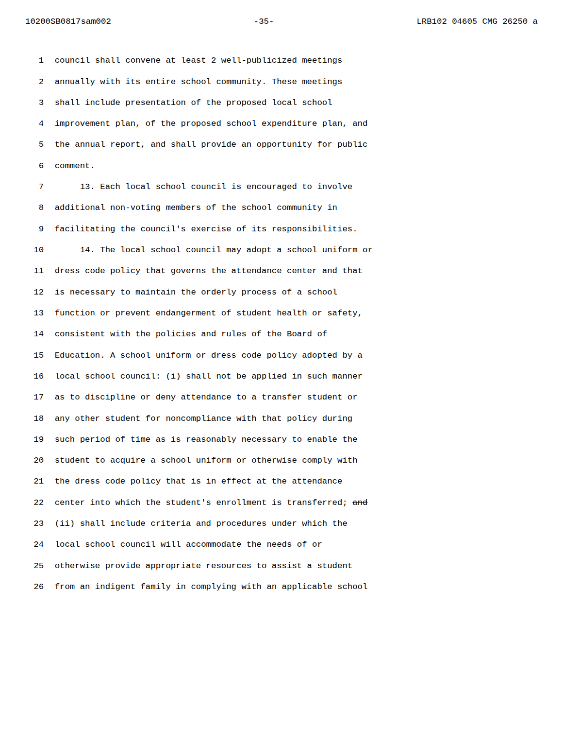10200SB0817sam002 -35- LRB102 04605 CMG 26250 a
council shall convene at least 2 well-publicized meetings
annually with its entire school community. These meetings
shall include presentation of the proposed local school
improvement plan, of the proposed school expenditure plan, and
the annual report, and shall provide an opportunity for public
comment.
13. Each local school council is encouraged to involve
additional non-voting members of the school community in
facilitating the council's exercise of its responsibilities.
14. The local school council may adopt a school uniform or
dress code policy that governs the attendance center and that
is necessary to maintain the orderly process of a school
function or prevent endangerment of student health or safety,
consistent with the policies and rules of the Board of
Education. A school uniform or dress code policy adopted by a
local school council: (i) shall not be applied in such manner
as to discipline or deny attendance to a transfer student or
any other student for noncompliance with that policy during
such period of time as is reasonably necessary to enable the
student to acquire a school uniform or otherwise comply with
the dress code policy that is in effect at the attendance
center into which the student's enrollment is transferred; and
(ii) shall include criteria and procedures under which the
local school council will accommodate the needs of or
otherwise provide appropriate resources to assist a student
from an indigent family in complying with an applicable school